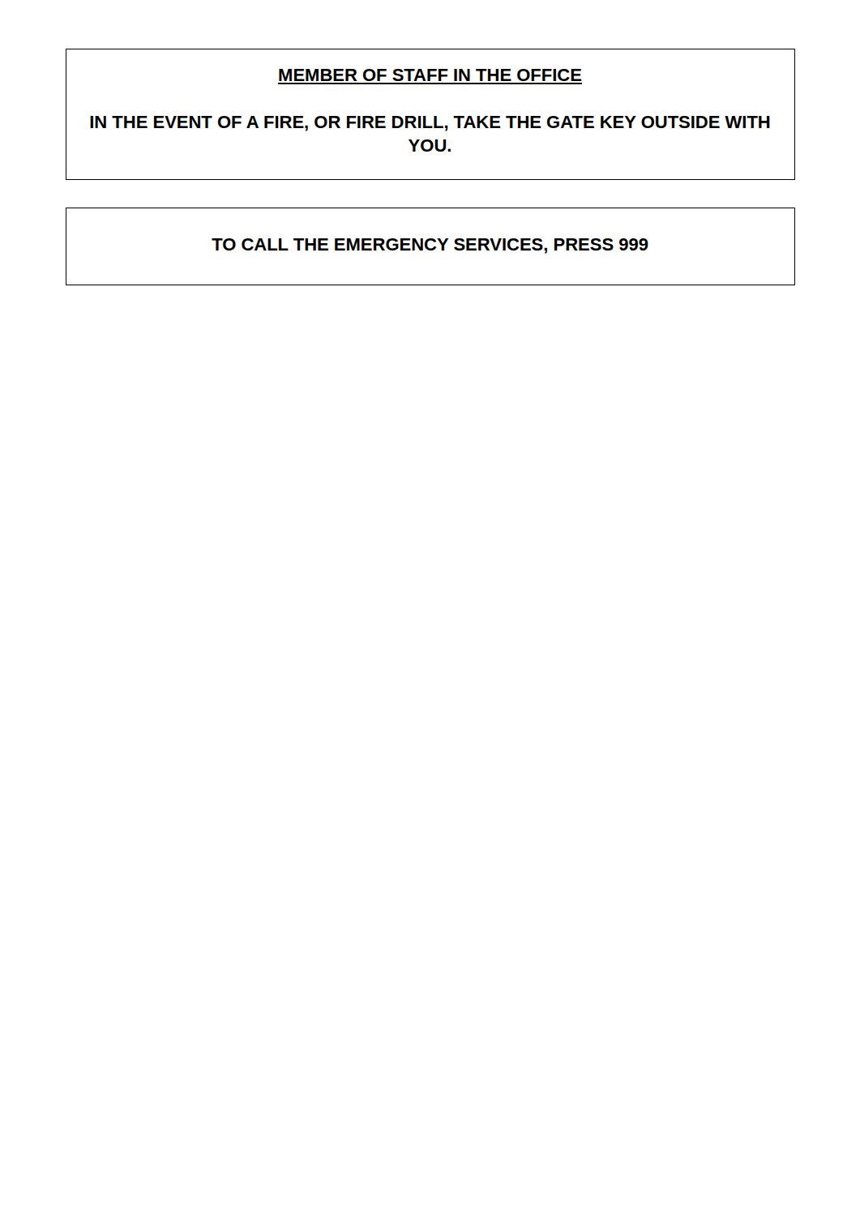MEMBER OF STAFF IN THE OFFICE
IN THE EVENT OF A FIRE, OR FIRE DRILL, TAKE THE GATE KEY OUTSIDE WITH YOU.
TO CALL THE EMERGENCY SERVICES, PRESS 999